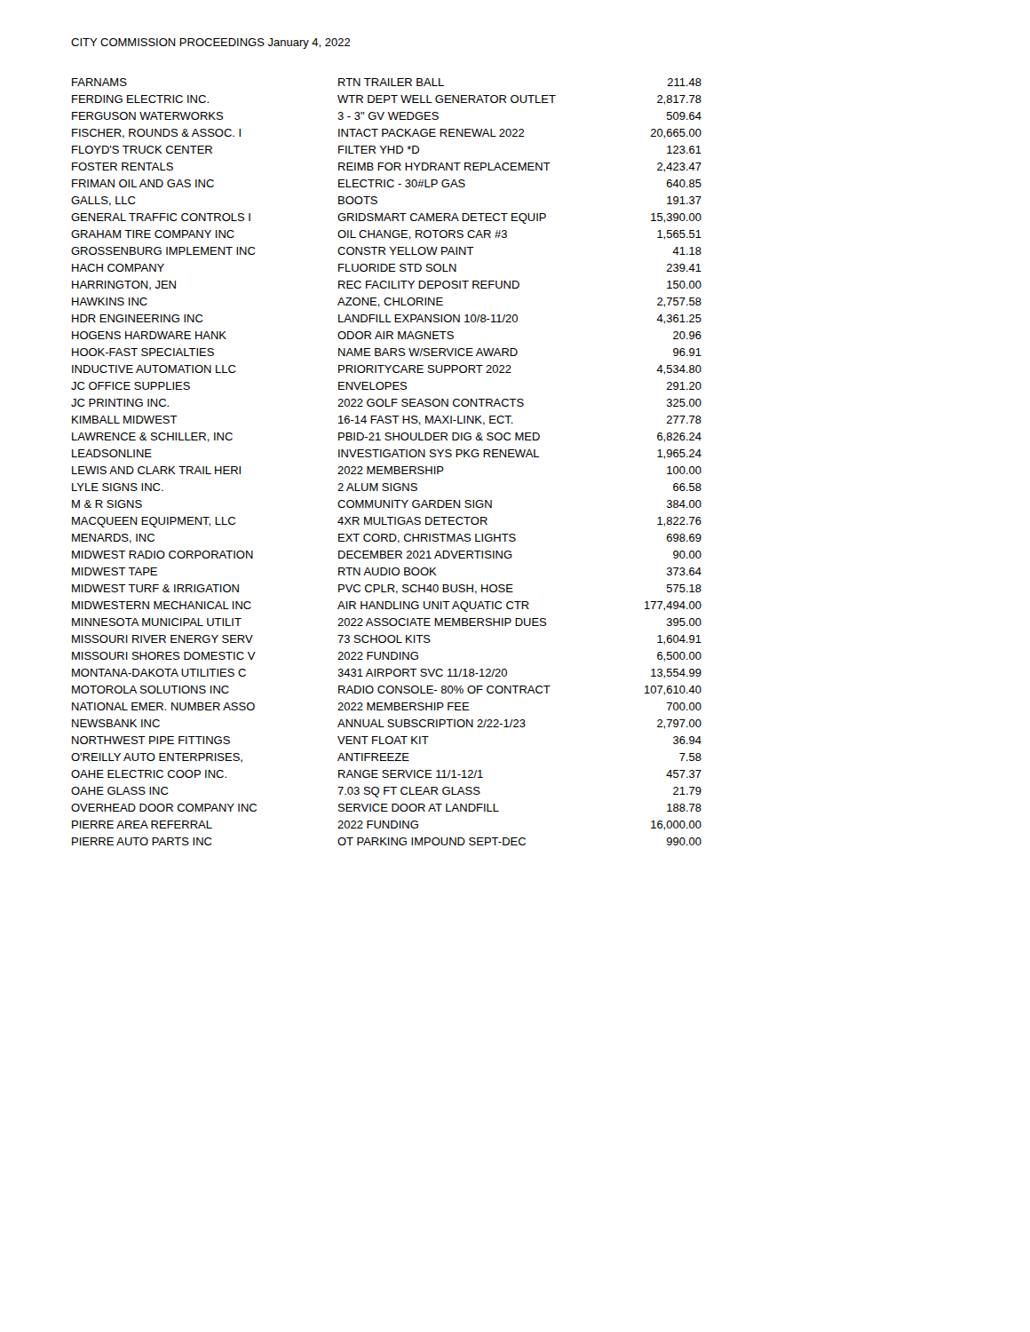CITY COMMISSION PROCEEDINGS January 4, 2022
| FARNAMS | RTN TRAILER BALL | 211.48 |
| FERDING ELECTRIC INC. | WTR DEPT WELL GENERATOR OUTLET | 2,817.78 |
| FERGUSON WATERWORKS | 3 - 3" GV WEDGES | 509.64 |
| FISCHER, ROUNDS & ASSOC. I | INTACT PACKAGE RENEWAL 2022 | 20,665.00 |
| FLOYD'S TRUCK CENTER | FILTER YHD *D | 123.61 |
| FOSTER RENTALS | REIMB FOR HYDRANT REPLACEMENT | 2,423.47 |
| FRIMAN OIL AND GAS INC | ELECTRIC - 30#LP GAS | 640.85 |
| GALLS, LLC | BOOTS | 191.37 |
| GENERAL TRAFFIC CONTROLS I | GRIDSMART CAMERA DETECT EQUIP | 15,390.00 |
| GRAHAM TIRE COMPANY INC | OIL CHANGE, ROTORS CAR #3 | 1,565.51 |
| GROSSENBURG IMPLEMENT INC | CONSTR YELLOW PAINT | 41.18 |
| HACH COMPANY | FLUORIDE STD SOLN | 239.41 |
| HARRINGTON, JEN | REC FACILITY DEPOSIT REFUND | 150.00 |
| HAWKINS INC | AZONE, CHLORINE | 2,757.58 |
| HDR ENGINEERING INC | LANDFILL EXPANSION 10/8-11/20 | 4,361.25 |
| HOGENS HARDWARE HANK | ODOR AIR MAGNETS | 20.96 |
| HOOK-FAST SPECIALTIES | NAME BARS W/SERVICE AWARD | 96.91 |
| INDUCTIVE AUTOMATION LLC | PRIORITYCARE SUPPORT 2022 | 4,534.80 |
| JC OFFICE SUPPLIES | ENVELOPES | 291.20 |
| JC PRINTING INC. | 2022 GOLF SEASON CONTRACTS | 325.00 |
| KIMBALL MIDWEST | 16-14 FAST HS, MAXI-LINK, ECT. | 277.78 |
| LAWRENCE & SCHILLER, INC | PBID-21 SHOULDER DIG & SOC MED | 6,826.24 |
| LEADSONLINE | INVESTIGATION SYS PKG RENEWAL | 1,965.24 |
| LEWIS AND CLARK TRAIL HERI | 2022 MEMBERSHIP | 100.00 |
| LYLE SIGNS INC. | 2 ALUM SIGNS | 66.58 |
| M & R SIGNS | COMMUNITY GARDEN SIGN | 384.00 |
| MACQUEEN EQUIPMENT, LLC | 4XR MULTIGAS DETECTOR | 1,822.76 |
| MENARDS, INC | EXT CORD, CHRISTMAS LIGHTS | 698.69 |
| MIDWEST RADIO CORPORATION | DECEMBER 2021 ADVERTISING | 90.00 |
| MIDWEST TAPE | RTN AUDIO BOOK | 373.64 |
| MIDWEST TURF & IRRIGATION | PVC CPLR, SCH40 BUSH, HOSE | 575.18 |
| MIDWESTERN MECHANICAL INC | AIR HANDLING UNIT AQUATIC CTR | 177,494.00 |
| MINNESOTA MUNICIPAL UTILIT | 2022 ASSOCIATE MEMBERSHIP DUES | 395.00 |
| MISSOURI RIVER ENERGY SERV | 73 SCHOOL KITS | 1,604.91 |
| MISSOURI SHORES DOMESTIC V | 2022 FUNDING | 6,500.00 |
| MONTANA-DAKOTA UTILITIES C | 3431 AIRPORT SVC 11/18-12/20 | 13,554.99 |
| MOTOROLA SOLUTIONS INC | RADIO CONSOLE- 80% OF CONTRACT | 107,610.40 |
| NATIONAL EMER. NUMBER ASSO | 2022 MEMBERSHIP FEE | 700.00 |
| NEWSBANK INC | ANNUAL SUBSCRIPTION 2/22-1/23 | 2,797.00 |
| NORTHWEST PIPE FITTINGS | VENT FLOAT KIT | 36.94 |
| O'REILLY AUTO ENTERPRISES, | ANTIFREEZE | 7.58 |
| OAHE ELECTRIC COOP INC. | RANGE SERVICE 11/1-12/1 | 457.37 |
| OAHE GLASS INC | 7.03 SQ FT CLEAR GLASS | 21.79 |
| OVERHEAD DOOR COMPANY INC | SERVICE DOOR AT LANDFILL | 188.78 |
| PIERRE AREA REFERRAL | 2022 FUNDING | 16,000.00 |
| PIERRE AUTO PARTS INC | OT PARKING IMPOUND SEPT-DEC | 990.00 |